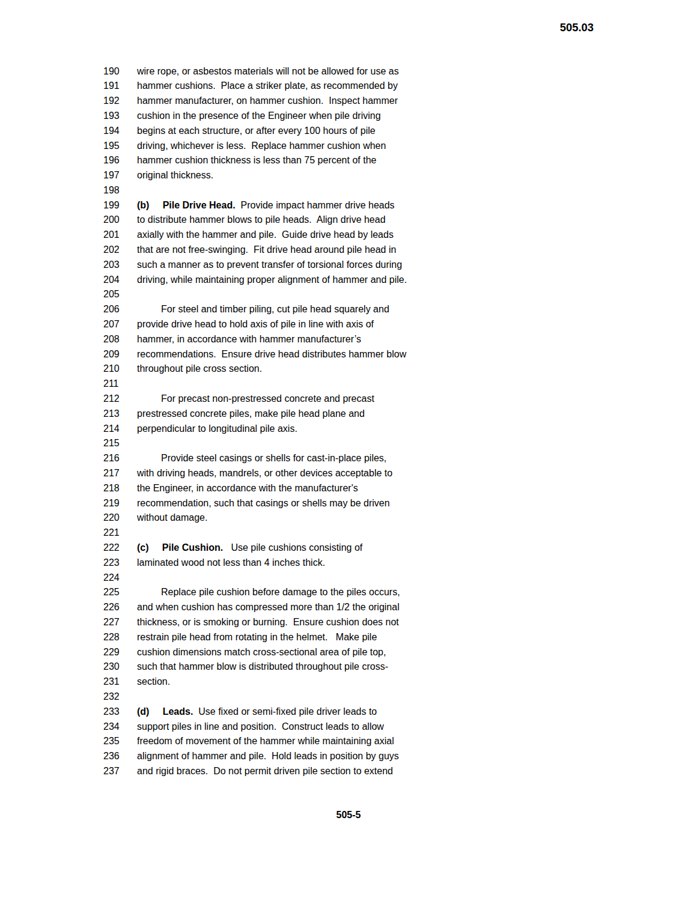505.03
| 190 | wire rope, or asbestos materials will not be allowed for use as |
| 191 | hammer cushions. Place a striker plate, as recommended by |
| 192 | hammer manufacturer, on hammer cushion. Inspect hammer |
| 193 | cushion in the presence of the Engineer when pile driving |
| 194 | begins at each structure, or after every 100 hours of pile |
| 195 | driving, whichever is less. Replace hammer cushion when |
| 196 | hammer cushion thickness is less than 75 percent of the |
| 197 | original thickness. |
| 198 | |
| 199 | (b) Pile Drive Head. Provide impact hammer drive heads |
| 200 | to distribute hammer blows to pile heads. Align drive head |
| 201 | axially with the hammer and pile. Guide drive head by leads |
| 202 | that are not free-swinging. Fit drive head around pile head in |
| 203 | such a manner as to prevent transfer of torsional forces during |
| 204 | driving, while maintaining proper alignment of hammer and pile. |
| 205 | |
| 206 | For steel and timber piling, cut pile head squarely and |
| 207 | provide drive head to hold axis of pile in line with axis of |
| 208 | hammer, in accordance with hammer manufacturer’s |
| 209 | recommendations. Ensure drive head distributes hammer blow |
| 210 | throughout pile cross section. |
| 211 | |
| 212 | For precast non-prestressed concrete and precast |
| 213 | prestressed concrete piles, make pile head plane and |
| 214 | perpendicular to longitudinal pile axis. |
| 215 | |
| 216 | Provide steel casings or shells for cast-in-place piles, |
| 217 | with driving heads, mandrels, or other devices acceptable to |
| 218 | the Engineer, in accordance with the manufacturer's |
| 219 | recommendation, such that casings or shells may be driven |
| 220 | without damage. |
| 221 | |
| 222 | (c) Pile Cushion. Use pile cushions consisting of |
| 223 | laminated wood not less than 4 inches thick. |
| 224 | |
| 225 | Replace pile cushion before damage to the piles occurs, |
| 226 | and when cushion has compressed more than 1/2 the original |
| 227 | thickness, or is smoking or burning. Ensure cushion does not |
| 228 | restrain pile head from rotating in the helmet. Make pile |
| 229 | cushion dimensions match cross-sectional area of pile top, |
| 230 | such that hammer blow is distributed throughout pile cross- |
| 231 | section. |
| 232 | |
| 233 | (d) Leads. Use fixed or semi-fixed pile driver leads to |
| 234 | support piles in line and position. Construct leads to allow |
| 235 | freedom of movement of the hammer while maintaining axial |
| 236 | alignment of hammer and pile. Hold leads in position by guys |
| 237 | and rigid braces. Do not permit driven pile section to extend |
505-5